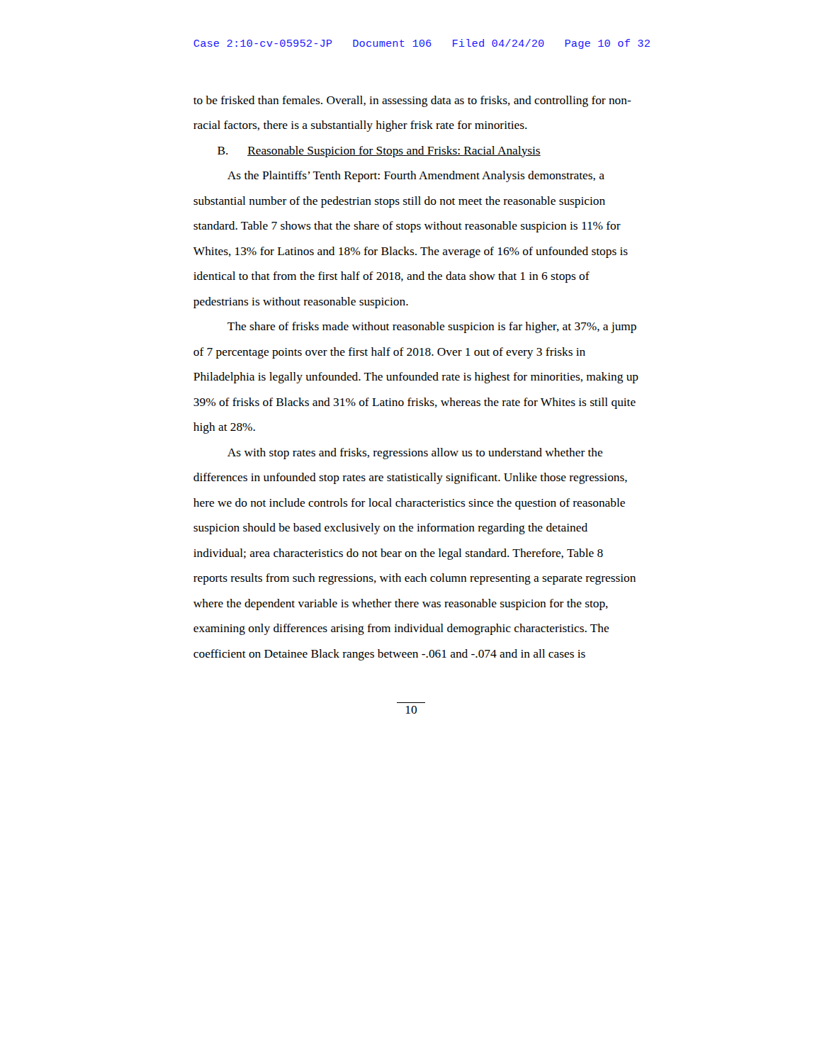Case 2:10-cv-05952-JP Document 106 Filed 04/24/20 Page 10 of 32
to be frisked than females. Overall, in assessing data as to frisks, and controlling for non-racial factors, there is a substantially higher frisk rate for minorities.
B. Reasonable Suspicion for Stops and Frisks: Racial Analysis
As the Plaintiffs’ Tenth Report: Fourth Amendment Analysis demonstrates, a substantial number of the pedestrian stops still do not meet the reasonable suspicion standard. Table 7 shows that the share of stops without reasonable suspicion is 11% for Whites, 13% for Latinos and 18% for Blacks. The average of 16% of unfounded stops is identical to that from the first half of 2018, and the data show that 1 in 6 stops of pedestrians is without reasonable suspicion.
The share of frisks made without reasonable suspicion is far higher, at 37%, a jump of 7 percentage points over the first half of 2018. Over 1 out of every 3 frisks in Philadelphia is legally unfounded. The unfounded rate is highest for minorities, making up 39% of frisks of Blacks and 31% of Latino frisks, whereas the rate for Whites is still quite high at 28%.
As with stop rates and frisks, regressions allow us to understand whether the differences in unfounded stop rates are statistically significant. Unlike those regressions, here we do not include controls for local characteristics since the question of reasonable suspicion should be based exclusively on the information regarding the detained individual; area characteristics do not bear on the legal standard. Therefore, Table 8 reports results from such regressions, with each column representing a separate regression where the dependent variable is whether there was reasonable suspicion for the stop, examining only differences arising from individual demographic characteristics. The coefficient on Detainee Black ranges between -.061 and -.074 and in all cases is
10